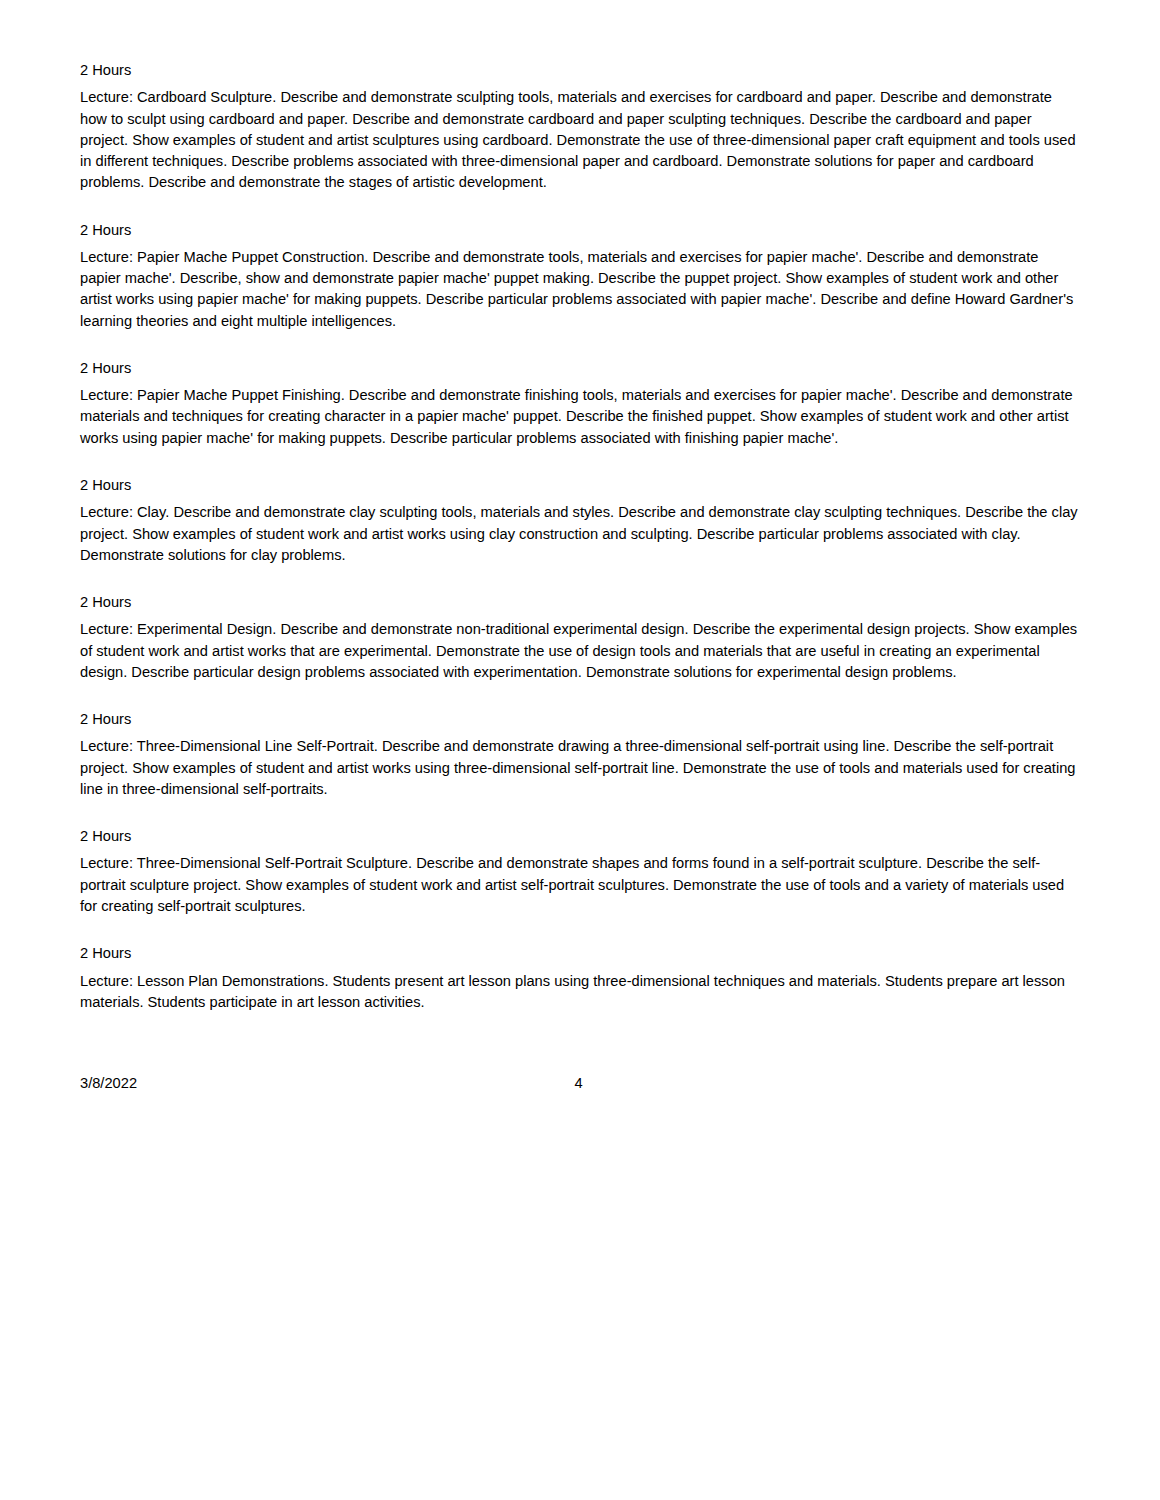2 Hours
Lecture: Cardboard Sculpture. Describe and demonstrate sculpting tools, materials and exercises for cardboard and paper. Describe and demonstrate how to sculpt using cardboard and paper. Describe and demonstrate cardboard and paper sculpting techniques. Describe the cardboard and paper project. Show examples of student and artist sculptures using cardboard. Demonstrate the use of three-dimensional paper craft equipment and tools used in different techniques. Describe problems associated with three-dimensional paper and cardboard. Demonstrate solutions for paper and cardboard problems. Describe and demonstrate the stages of artistic development.
2 Hours
Lecture: Papier Mache Puppet Construction. Describe and demonstrate tools, materials and exercises for papier mache'. Describe and demonstrate papier mache'. Describe, show and demonstrate papier mache' puppet making. Describe the puppet project. Show examples of student work and other artist works using papier mache' for making puppets. Describe particular problems associated with papier mache'. Describe and define Howard Gardner's learning theories and eight multiple intelligences.
2 Hours
Lecture: Papier Mache Puppet Finishing. Describe and demonstrate finishing tools, materials and exercises for papier mache'. Describe and demonstrate materials and techniques for creating character in a papier mache' puppet. Describe the finished puppet. Show examples of student work and other artist works using papier mache' for making puppets. Describe particular problems associated with finishing papier mache'.
2 Hours
Lecture: Clay. Describe and demonstrate clay sculpting tools, materials and styles. Describe and demonstrate clay sculpting techniques. Describe the clay project. Show examples of student work and artist works using clay construction and sculpting. Describe particular problems associated with clay. Demonstrate solutions for clay problems.
2 Hours
Lecture: Experimental Design. Describe and demonstrate non-traditional experimental design. Describe the experimental design projects. Show examples of student work and artist works that are experimental. Demonstrate the use of design tools and materials that are useful in creating an experimental design. Describe particular design problems associated with experimentation. Demonstrate solutions for experimental design problems.
2 Hours
Lecture: Three-Dimensional Line Self-Portrait. Describe and demonstrate drawing a three-dimensional self-portrait using line. Describe the self-portrait project. Show examples of student and artist works using three-dimensional self-portrait line. Demonstrate the use of tools and materials used for creating line in three-dimensional self-portraits.
2 Hours
Lecture: Three-Dimensional Self-Portrait Sculpture. Describe and demonstrate shapes and forms found in a self-portrait sculpture. Describe the self-portrait sculpture project. Show examples of student work and artist self-portrait sculptures. Demonstrate the use of tools and a variety of materials used for creating self-portrait sculptures.
2 Hours
Lecture: Lesson Plan Demonstrations. Students present art lesson plans using three-dimensional techniques and materials. Students prepare art lesson materials. Students participate in art lesson activities.
3/8/2022 4